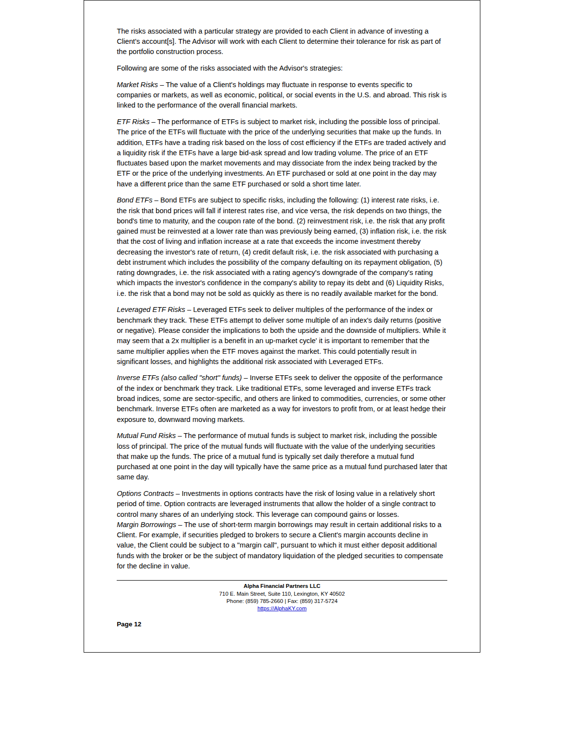The risks associated with a particular strategy are provided to each Client in advance of investing a Client's account[s]. The Advisor will work with each Client to determine their tolerance for risk as part of the portfolio construction process.
Following are some of the risks associated with the Advisor's strategies:
Market Risks – The value of a Client's holdings may fluctuate in response to events specific to companies or markets, as well as economic, political, or social events in the U.S. and abroad. This risk is linked to the performance of the overall financial markets.
ETF Risks – The performance of ETFs is subject to market risk, including the possible loss of principal. The price of the ETFs will fluctuate with the price of the underlying securities that make up the funds. In addition, ETFs have a trading risk based on the loss of cost efficiency if the ETFs are traded actively and a liquidity risk if the ETFs have a large bid-ask spread and low trading volume. The price of an ETF fluctuates based upon the market movements and may dissociate from the index being tracked by the ETF or the price of the underlying investments. An ETF purchased or sold at one point in the day may have a different price than the same ETF purchased or sold a short time later.
Bond ETFs – Bond ETFs are subject to specific risks, including the following: (1) interest rate risks, i.e. the risk that bond prices will fall if interest rates rise, and vice versa, the risk depends on two things, the bond's time to maturity, and the coupon rate of the bond. (2) reinvestment risk, i.e. the risk that any profit gained must be reinvested at a lower rate than was previously being earned, (3) inflation risk, i.e. the risk that the cost of living and inflation increase at a rate that exceeds the income investment thereby decreasing the investor's rate of return, (4) credit default risk, i.e. the risk associated with purchasing a debt instrument which includes the possibility of the company defaulting on its repayment obligation, (5) rating downgrades, i.e. the risk associated with a rating agency's downgrade of the company's rating which impacts the investor's confidence in the company's ability to repay its debt and (6) Liquidity Risks, i.e. the risk that a bond may not be sold as quickly as there is no readily available market for the bond.
Leveraged ETF Risks – Leveraged ETFs seek to deliver multiples of the performance of the index or benchmark they track. These ETFs attempt to deliver some multiple of an index's daily returns (positive or negative). Please consider the implications to both the upside and the downside of multipliers. While it may seem that a 2x multiplier is a benefit in an up-market cycle' it is important to remember that the same multiplier applies when the ETF moves against the market. This could potentially result in significant losses, and highlights the additional risk associated with Leveraged ETFs.
Inverse ETFs (also called "short" funds) – Inverse ETFs seek to deliver the opposite of the performance of the index or benchmark they track. Like traditional ETFs, some leveraged and inverse ETFs track broad indices, some are sector-specific, and others are linked to commodities, currencies, or some other benchmark. Inverse ETFs often are marketed as a way for investors to profit from, or at least hedge their exposure to, downward moving markets.
Mutual Fund Risks – The performance of mutual funds is subject to market risk, including the possible loss of principal. The price of the mutual funds will fluctuate with the value of the underlying securities that make up the funds. The price of a mutual fund is typically set daily therefore a mutual fund purchased at one point in the day will typically have the same price as a mutual fund purchased later that same day.
Options Contracts – Investments in options contracts have the risk of losing value in a relatively short period of time. Option contracts are leveraged instruments that allow the holder of a single contract to control many shares of an underlying stock. This leverage can compound gains or losses.
Margin Borrowings – The use of short-term margin borrowings may result in certain additional risks to a Client. For example, if securities pledged to brokers to secure a Client's margin accounts decline in value, the Client could be subject to a "margin call", pursuant to which it must either deposit additional funds with the broker or be the subject of mandatory liquidation of the pledged securities to compensate for the decline in value.
Alpha Financial Partners LLC
710 E. Main Street, Suite 110, Lexington, KY 40502
Phone: (859) 785-2660 | Fax: (859) 317-5724
https://AlphaKY.com
Page 12